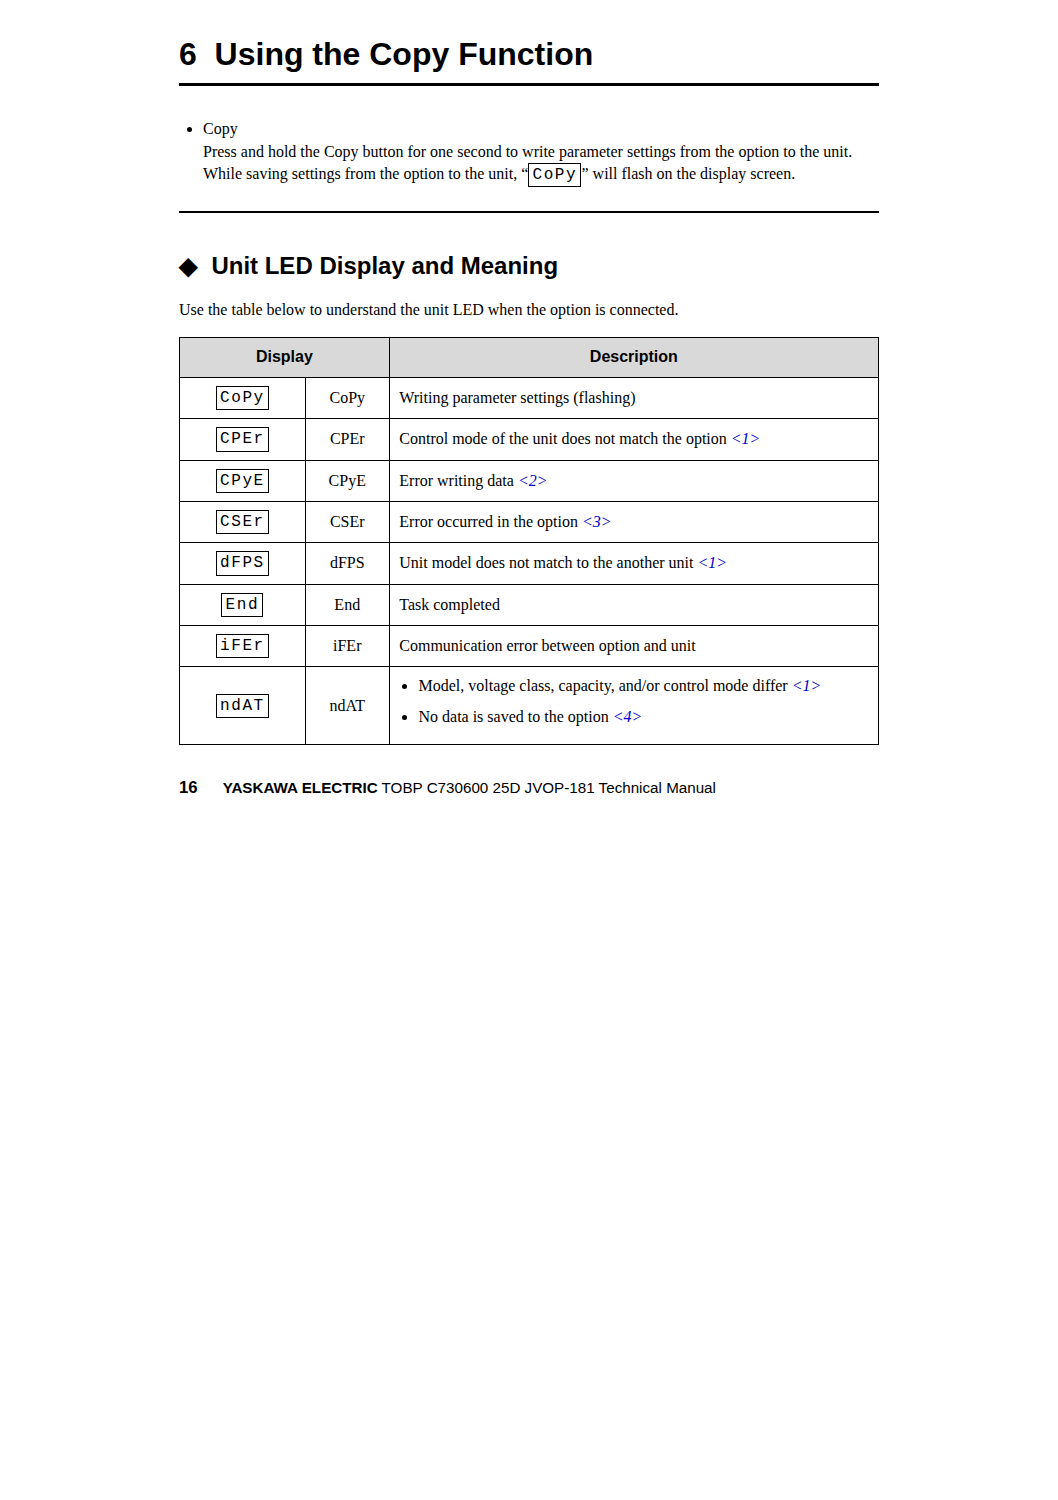6 Using the Copy Function
Copy
Press and hold the Copy button for one second to write parameter settings from the option to the unit. While saving settings from the option to the unit, “CoPy” will flash on the display screen.
Unit LED Display and Meaning
Use the table below to understand the unit LED when the option is connected.
| Display | Description |
| --- | --- |
| CoPy | CoPy | Writing parameter settings (flashing) |
| CPEr | CPEr | Control mode of the unit does not match the option <1> |
| CPyE | CPyE | Error writing data <2> |
| CSEr | CSEr | Error occurred in the option <3> |
| dFPS | dFPS | Unit model does not match to the another unit <1> |
| End | End | Task completed |
| iFEr | iFEr | Communication error between option and unit |
| ndAT | ndAT | Model, voltage class, capacity, and/or control mode differ <1> No data is saved to the option <4> |
16 YASKAWA ELECTRIC TOBP C730600 25D JVOP-181 Technical Manual